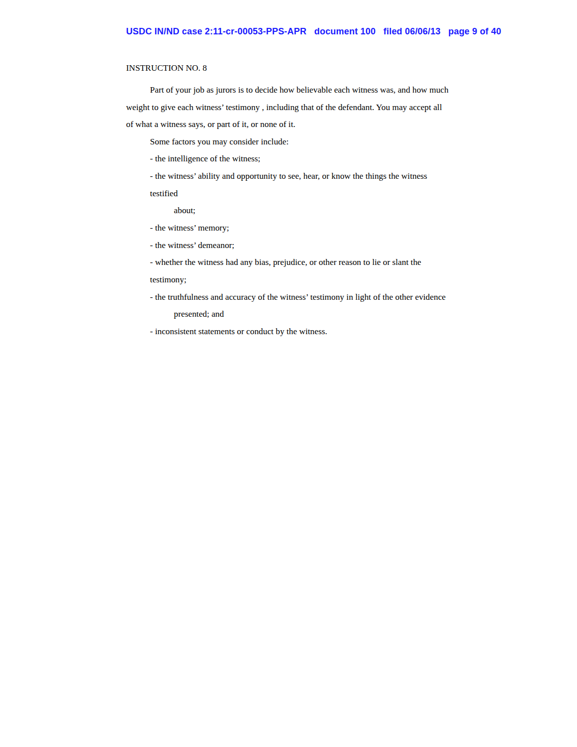USDC IN/ND case 2:11-cr-00053-PPS-APR document 100 filed 06/06/13 page 9 of 40
INSTRUCTION NO. 8
Part of your job as jurors is to decide how believable each witness was, and how much weight to give each witness’ testimony , including that of the defendant. You may accept all of what a witness says, or part of it, or none of it.
Some factors you may consider include:
- the intelligence of the witness;
- the witness’ ability and opportunity to see, hear, or know the things the witness testifiedabout;
- the witness’ memory;
- the witness’ demeanor;
- whether the witness had any bias, prejudice, or other reason to lie or slant the testimony;
- the truthfulness and accuracy of the witness’ testimony in light of the other evidencepresented; and
- inconsistent statements or conduct by the witness.